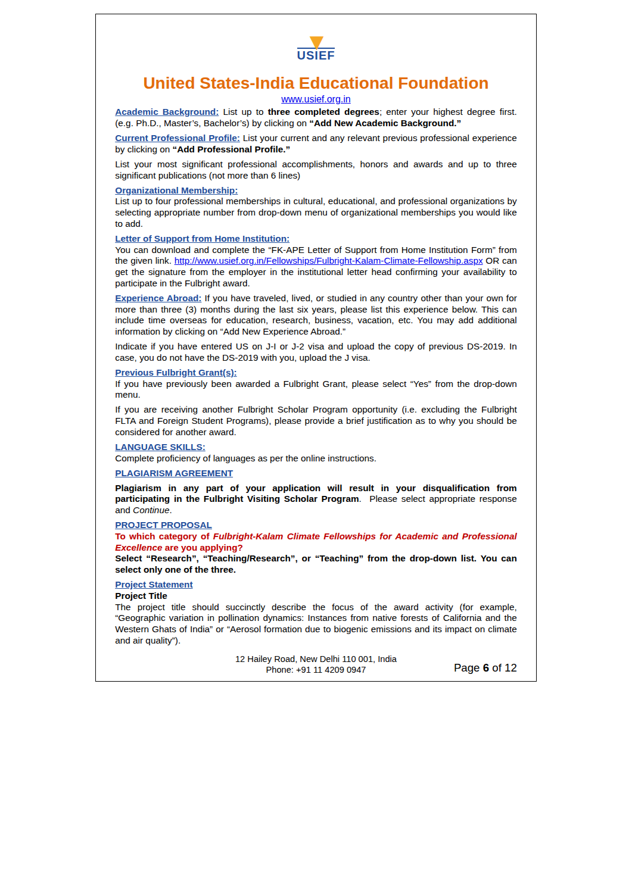▼ USIEF
United States-India Educational Foundation
www.usief.org.in
Academic Background: List up to three completed degrees; enter your highest degree first. (e.g. Ph.D., Master’s, Bachelor’s) by clicking on “Add New Academic Background.”
Current Professional Profile: List your current and any relevant previous professional experience by clicking on “Add Professional Profile.”
List your most significant professional accomplishments, honors and awards and up to three significant publications (not more than 6 lines)
Organizational Membership:
List up to four professional memberships in cultural, educational, and professional organizations by selecting appropriate number from drop-down menu of organizational memberships you would like to add.
Letter of Support from Home Institution:
You can download and complete the “FK-APE Letter of Support from Home Institution Form” from the given link. http://www.usief.org.in/Fellowships/Fulbright-Kalam-Climate-Fellowship.aspx OR can get the signature from the employer in the institutional letter head confirming your availability to participate in the Fulbright award.
Experience Abroad: If you have traveled, lived, or studied in any country other than your own for more than three (3) months during the last six years, please list this experience below. This can include time overseas for education, research, business, vacation, etc. You may add additional information by clicking on “Add New Experience Abroad.”
Indicate if you have entered US on J-I or J-2 visa and upload the copy of previous DS-2019. In case, you do not have the DS-2019 with you, upload the J visa.
Previous Fulbright Grant(s):
If you have previously been awarded a Fulbright Grant, please select “Yes” from the drop-down menu.
If you are receiving another Fulbright Scholar Program opportunity (i.e. excluding the Fulbright FLTA and Foreign Student Programs), please provide a brief justification as to why you should be considered for another award.
LANGUAGE SKILLS:
Complete proficiency of languages as per the online instructions.
PLAGIARISM AGREEMENT
Plagiarism in any part of your application will result in your disqualification from participating in the Fulbright Visiting Scholar Program. Please select appropriate response and Continue.
PROJECT PROPOSAL
To which category of Fulbright-Kalam Climate Fellowships for Academic and Professional Excellence are you applying?
Select “Research”, “Teaching/Research”, or “Teaching” from the drop-down list. You can select only one of the three.
Project Statement
Project Title
The project title should succinctly describe the focus of the award activity (for example, “Geographic variation in pollination dynamics: Instances from native forests of California and the Western Ghats of India” or “Aerosol formation due to biogenic emissions and its impact on climate and air quality”).
12 Hailey Road, New Delhi 110 001, India
Phone: +91 11 4209 0947
Page 6 of 12